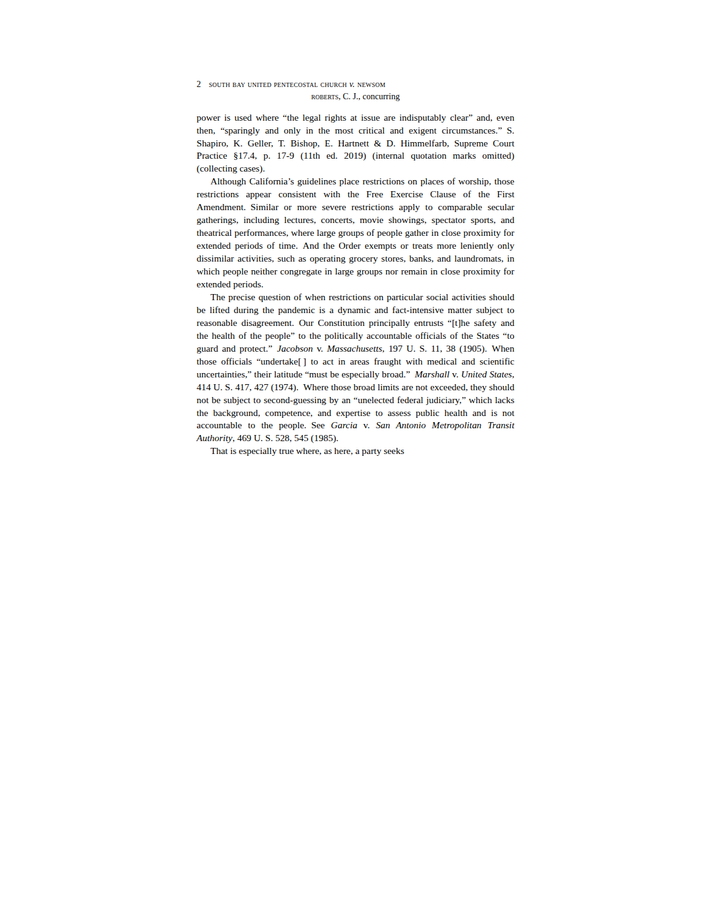2 SOUTH BAY UNITED PENTECOSTAL CHURCH v. NEWSOM
Roberts, C. J., concurring
power is used where “the legal rights at issue are indisputably clear” and, even then, “sparingly and only in the most critical and exigent circumstances.” S. Shapiro, K. Geller, T. Bishop, E. Hartnett & D. Himmelfarb, Supreme Court Practice §17.4, p. 17-9 (11th ed. 2019) (internal quotation marks omitted) (collecting cases).
Although California’s guidelines place restrictions on places of worship, those restrictions appear consistent with the Free Exercise Clause of the First Amendment. Similar or more severe restrictions apply to comparable secular gatherings, including lectures, concerts, movie showings, spectator sports, and theatrical performances, where large groups of people gather in close proximity for extended periods of time. And the Order exempts or treats more leniently only dissimilar activities, such as operating grocery stores, banks, and laundromats, in which people neither congregate in large groups nor remain in close proximity for extended periods.
The precise question of when restrictions on particular social activities should be lifted during the pandemic is a dynamic and fact-intensive matter subject to reasonable disagreement. Our Constitution principally entrusts “[t]he safety and the health of the people” to the politically accountable officials of the States “to guard and protect.” Jacobson v. Massachusetts, 197 U. S. 11, 38 (1905). When those officials “undertake[ ] to act in areas fraught with medical and scientific uncertainties,” their latitude “must be especially broad.” Marshall v. United States, 414 U. S. 417, 427 (1974). Where those broad limits are not exceeded, they should not be subject to second-guessing by an “unelected federal judiciary,” which lacks the background, competence, and expertise to assess public health and is not accountable to the people. See Garcia v. San Antonio Metropolitan Transit Authority, 469 U. S. 528, 545 (1985).
That is especially true where, as here, a party seeks